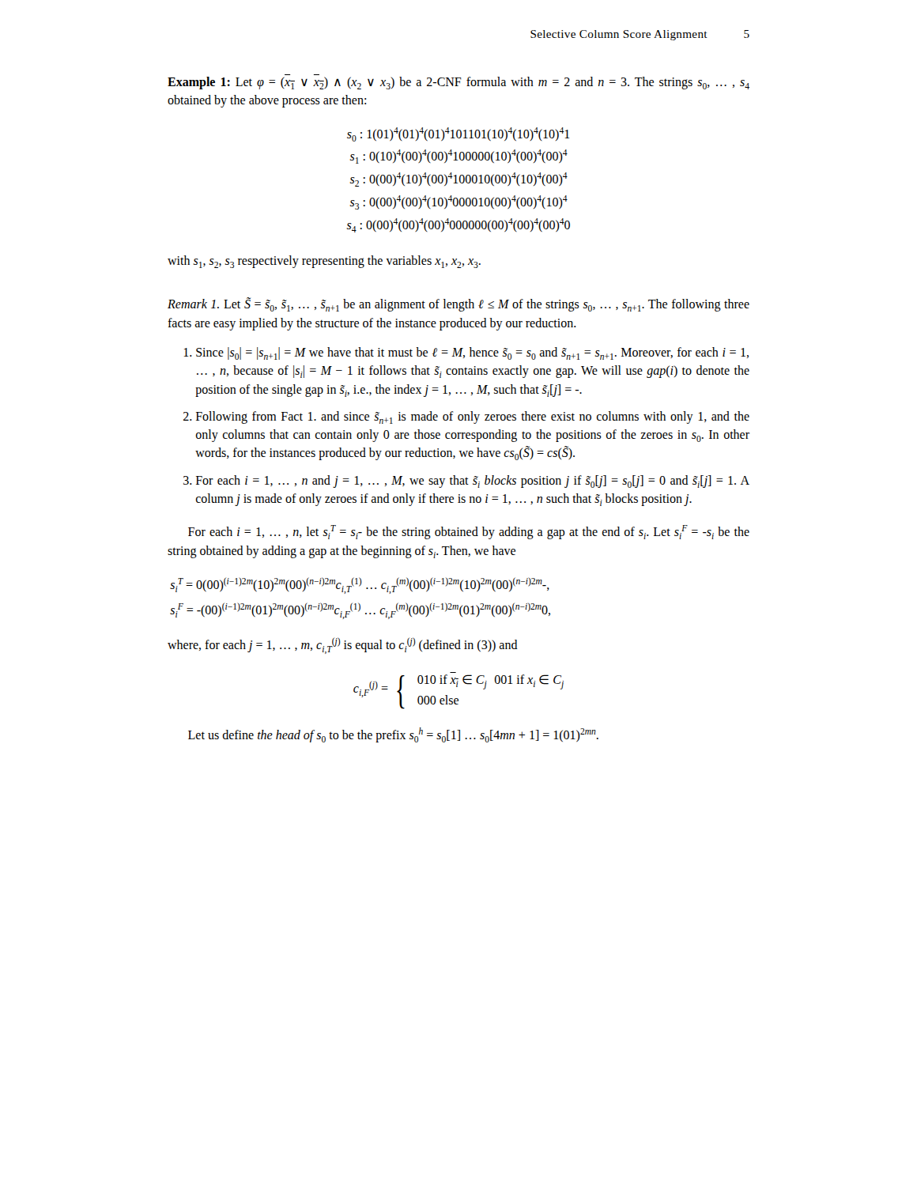Selective Column Score Alignment 5
Example 1: Let φ = (x1 ∨ x2) ∧ (x2 ∨ x3) be a 2-CNF formula with m = 2 and n = 3. The strings s0, … , s4 obtained by the above process are then:
s0 : 1(01)4(01)4(01)4101101(10)4(10)4(10)41
s1 : 0(10)4(00)4(00)4100000(10)4(00)4(00)4
s2 : 0(00)4(10)4(00)4100010(00)4(10)4(00)4
s3 : 0(00)4(00)4(10)4000010(00)4(00)4(10)4
s4 : 0(00)4(00)4(00)4000000(00)4(00)4(00)40
with s1, s2, s3 respectively representing the variables x1, x2, x3.
Remark 1. Let S̃ = s̃0, s̃1, … , s̃n+1 be an alignment of length ℓ ≤ M of the strings s0, … , sn+1. The following three facts are easy implied by the structure of the instance produced by our reduction.
Since |s0| = |sn+1| = M we have that it must be ℓ = M, hence s̃0 = s0 and s̃n+1 = sn+1. Moreover, for each i = 1, … , n, because of |si| = M − 1 it follows that s̃i contains exactly one gap. We will use gap(i) to denote the position of the single gap in s̃i, i.e., the index j = 1, … , M, such that s̃i[j] = -.
Following from Fact 1. and since s̃n+1 is made of only zeroes there exist no columns with only 1, and the only columns that can contain only 0 are those corresponding to the positions of the zeroes in s0. In other words, for the instances produced by our reduction, we have cs0(S̃) = cs(S̃).
For each i = 1, … , n and j = 1, … , M, we say that s̃i blocks position j if s̃0[j] = s0[j] = 0 and s̃i[j] = 1. A column j is made of only zeroes if and only if there is no i = 1, … , n such that s̃i blocks position j.
For each i = 1, … , n, let siT = si- be the string obtained by adding a gap at the end of si. Let siF = -si be the string obtained by adding a gap at the beginning of si. Then, we have
siT = 0(00)(i−1)2m(10)2m(00)(n−i)2mci,T(1) … ci,T(m)(00)(i−1)2m(10)2m(00)(n−i)2m-,
siF = -(00)(i−1)2m(01)2m(00)(n−i)2mci,F(1) … ci,F(m)(00)(i−1)2m(01)2m(00)(n−i)2m0,
where, for each j = 1, … , m, ci,T(j) is equal to ci(j) (defined in (3)) and
ci,F(j) = {
010 if xi ∈ Cj
001 if xi ∈ Cj
000 else
Let us define the head of s0 to be the prefix s0h = s0[1] … s0[4mn + 1] = 1(01)2mn.